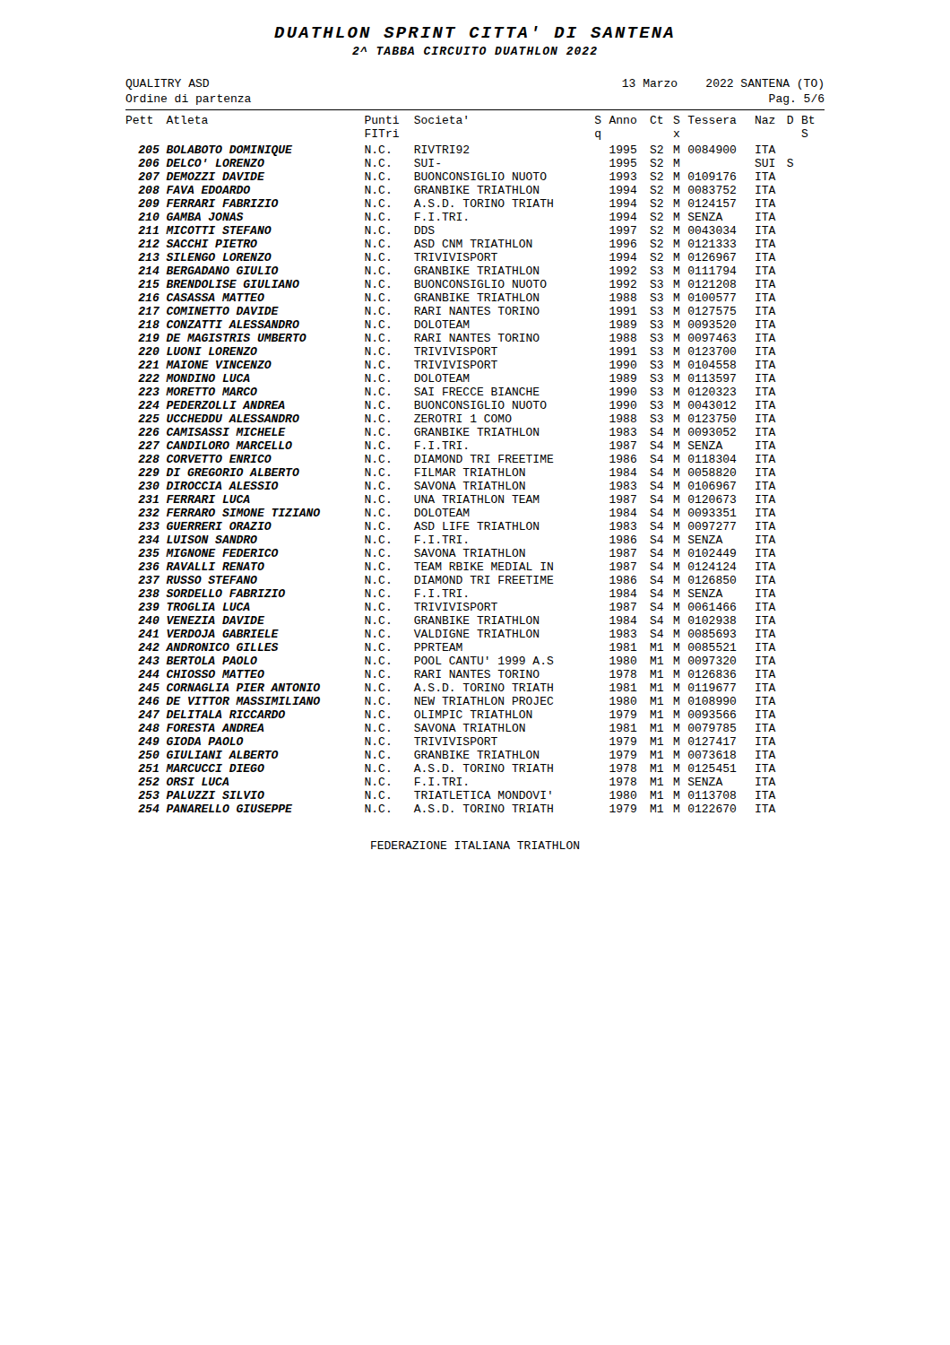DUATHLON SPRINT CITTA' DI SANTENA
2^ TABBA CIRCUITO DUATHLON 2022
QUALITRY ASD 13 Marzo 2022 SANTENA (TO)
Ordine di partenza Pag. 5/6
| Pett | Atleta | Punti FITri | Societa' | S q | Anno | Ct | S x | Tessera | Naz | D | Bt S |
| --- | --- | --- | --- | --- | --- | --- | --- | --- | --- | --- | --- |
| 205 | BOLABOTO DOMINIQUE | N.C. | RIVTRI92 | | 1995 | S2 | M | 0084900 | ITA | | |
| 206 | DELCO' LORENZO | N.C. | SUI- | | 1995 | S2 | M | | SUI | S | |
| 207 | DEMOZZI DAVIDE | N.C. | BUONCONSIGLIO NUOTO | | 1993 | S2 | M | 0109176 | ITA | | |
| 208 | FAVA EDOARDO | N.C. | GRANBIKE TRIATHLON | | 1994 | S2 | M | 0083752 | ITA | | |
| 209 | FERRARI FABRIZIO | N.C. | A.S.D. TORINO TRIATH | | 1994 | S2 | M | 0124157 | ITA | | |
| 210 | GAMBA JONAS | N.C. | F.I.TRI. | | 1994 | S2 | M | SENZA | ITA | | |
| 211 | MICOTTI STEFANO | N.C. | DDS | | 1997 | S2 | M | 0043034 | ITA | | |
| 212 | SACCHI PIETRO | N.C. | ASD CNM TRIATHLON | | 1996 | S2 | M | 0121333 | ITA | | |
| 213 | SILENGO LORENZO | N.C. | TRIVIVISPORT | | 1994 | S2 | M | 0126967 | ITA | | |
| 214 | BERGADANO GIULIO | N.C. | GRANBIKE TRIATHLON | | 1992 | S3 | M | 0111794 | ITA | | |
| 215 | BRENDOLISE GIULIANO | N.C. | BUONCONSIGLIO NUOTO | | 1992 | S3 | M | 0121208 | ITA | | |
| 216 | CASASSA MATTEO | N.C. | GRANBIKE TRIATHLON | | 1988 | S3 | M | 0100577 | ITA | | |
| 217 | COMINETTO DAVIDE | N.C. | RARI NANTES TORINO | | 1991 | S3 | M | 0127575 | ITA | | |
| 218 | CONZATTI ALESSANDRO | N.C. | DOLOTEAM | | 1989 | S3 | M | 0093520 | ITA | | |
| 219 | DE MAGISTRIS UMBERTO | N.C. | RARI NANTES TORINO | | 1988 | S3 | M | 0097463 | ITA | | |
| 220 | LUONI LORENZO | N.C. | TRIVIVISPORT | | 1991 | S3 | M | 0123700 | ITA | | |
| 221 | MAIONE VINCENZO | N.C. | TRIVIVISPORT | | 1990 | S3 | M | 0104558 | ITA | | |
| 222 | MONDINO LUCA | N.C. | DOLOTEAM | | 1989 | S3 | M | 0113597 | ITA | | |
| 223 | MORETTO MARCO | N.C. | SAI FRECCE BIANCHE | | 1990 | S3 | M | 0120323 | ITA | | |
| 224 | PEDERZOLLI ANDREA | N.C. | BUONCONSIGLIO NUOTO | | 1990 | S3 | M | 0043012 | ITA | | |
| 225 | UCCHEDDU ALESSANDRO | N.C. | ZEROTRI 1 COMO | | 1988 | S3 | M | 0123750 | ITA | | |
| 226 | CAMISASSI MICHELE | N.C. | GRANBIKE TRIATHLON | | 1983 | S4 | M | 0093052 | ITA | | |
| 227 | CANDILORO MARCELLO | N.C. | F.I.TRI. | | 1987 | S4 | M | SENZA | ITA | | |
| 228 | CORVETTO ENRICO | N.C. | DIAMOND TRI FREETIME | | 1986 | S4 | M | 0118304 | ITA | | |
| 229 | DI GREGORIO ALBERTO | N.C. | FILMAR TRIATHLON | | 1984 | S4 | M | 0058820 | ITA | | |
| 230 | DIROCCIA ALESSIO | N.C. | SAVONA TRIATHLON | | 1983 | S4 | M | 0106967 | ITA | | |
| 231 | FERRARI LUCA | N.C. | UNA TRIATHLON TEAM | | 1987 | S4 | M | 0120673 | ITA | | |
| 232 | FERRARO SIMONE TIZIANO | N.C. | DOLOTEAM | | 1984 | S4 | M | 0093351 | ITA | | |
| 233 | GUERRERI ORAZIO | N.C. | ASD LIFE TRIATHLON | | 1983 | S4 | M | 0097277 | ITA | | |
| 234 | LUISON SANDRO | N.C. | F.I.TRI. | | 1986 | S4 | M | SENZA | ITA | | |
| 235 | MIGNONE FEDERICO | N.C. | SAVONA TRIATHLON | | 1987 | S4 | M | 0102449 | ITA | | |
| 236 | RAVALLI RENATO | N.C. | TEAM RBIKE MEDIAL IN | | 1987 | S4 | M | 0124124 | ITA | | |
| 237 | RUSSO STEFANO | N.C. | DIAMOND TRI FREETIME | | 1986 | S4 | M | 0126850 | ITA | | |
| 238 | SORDELLO FABRIZIO | N.C. | F.I.TRI. | | 1984 | S4 | M | SENZA | ITA | | |
| 239 | TROGLIA LUCA | N.C. | TRIVIVISPORT | | 1987 | S4 | M | 0061466 | ITA | | |
| 240 | VENEZIA DAVIDE | N.C. | GRANBIKE TRIATHLON | | 1984 | S4 | M | 0102938 | ITA | | |
| 241 | VERDOJA GABRIELE | N.C. | VALDIGNE TRIATHLON | | 1983 | S4 | M | 0085693 | ITA | | |
| 242 | ANDRONICO GILLES | N.C. | PPRTEAM | | 1981 | M1 | M | 0085521 | ITA | | |
| 243 | BERTOLA PAOLO | N.C. | POOL CANTU' 1999 A.S | | 1980 | M1 | M | 0097320 | ITA | | |
| 244 | CHIOSSO MATTEO | N.C. | RARI NANTES TORINO | | 1978 | M1 | M | 0126836 | ITA | | |
| 245 | CORNAGLIA PIER ANTONIO | N.C. | A.S.D. TORINO TRIATH | | 1981 | M1 | M | 0119677 | ITA | | |
| 246 | DE VITTOR MASSIMILIANO | N.C. | NEW TRIATHLON PROJEC | | 1980 | M1 | M | 0108990 | ITA | | |
| 247 | DELITALA RICCARDO | N.C. | OLIMPIC TRIATHLON | | 1979 | M1 | M | 0093566 | ITA | | |
| 248 | FORESTA ANDREA | N.C. | SAVONA TRIATHLON | | 1981 | M1 | M | 0079785 | ITA | | |
| 249 | GIODA PAOLO | N.C. | TRIVIVISPORT | | 1979 | M1 | M | 0127417 | ITA | | |
| 250 | GIULIANI ALBERTO | N.C. | GRANBIKE TRIATHLON | | 1979 | M1 | M | 0073618 | ITA | | |
| 251 | MARCUCCI DIEGO | N.C. | A.S.D. TORINO TRIATH | | 1978 | M1 | M | 0125451 | ITA | | |
| 252 | ORSI LUCA | N.C. | F.I.TRI. | | 1978 | M1 | M | SENZA | ITA | | |
| 253 | PALUZZI SILVIO | N.C. | TRIATLETICA MONDOVI' | | 1980 | M1 | M | 0113708 | ITA | | |
| 254 | PANARELLO GIUSEPPE | N.C. | A.S.D. TORINO TRIATH | | 1979 | M1 | M | 0122670 | ITA | | |
FEDERAZIONE ITALIANA TRIATHLON